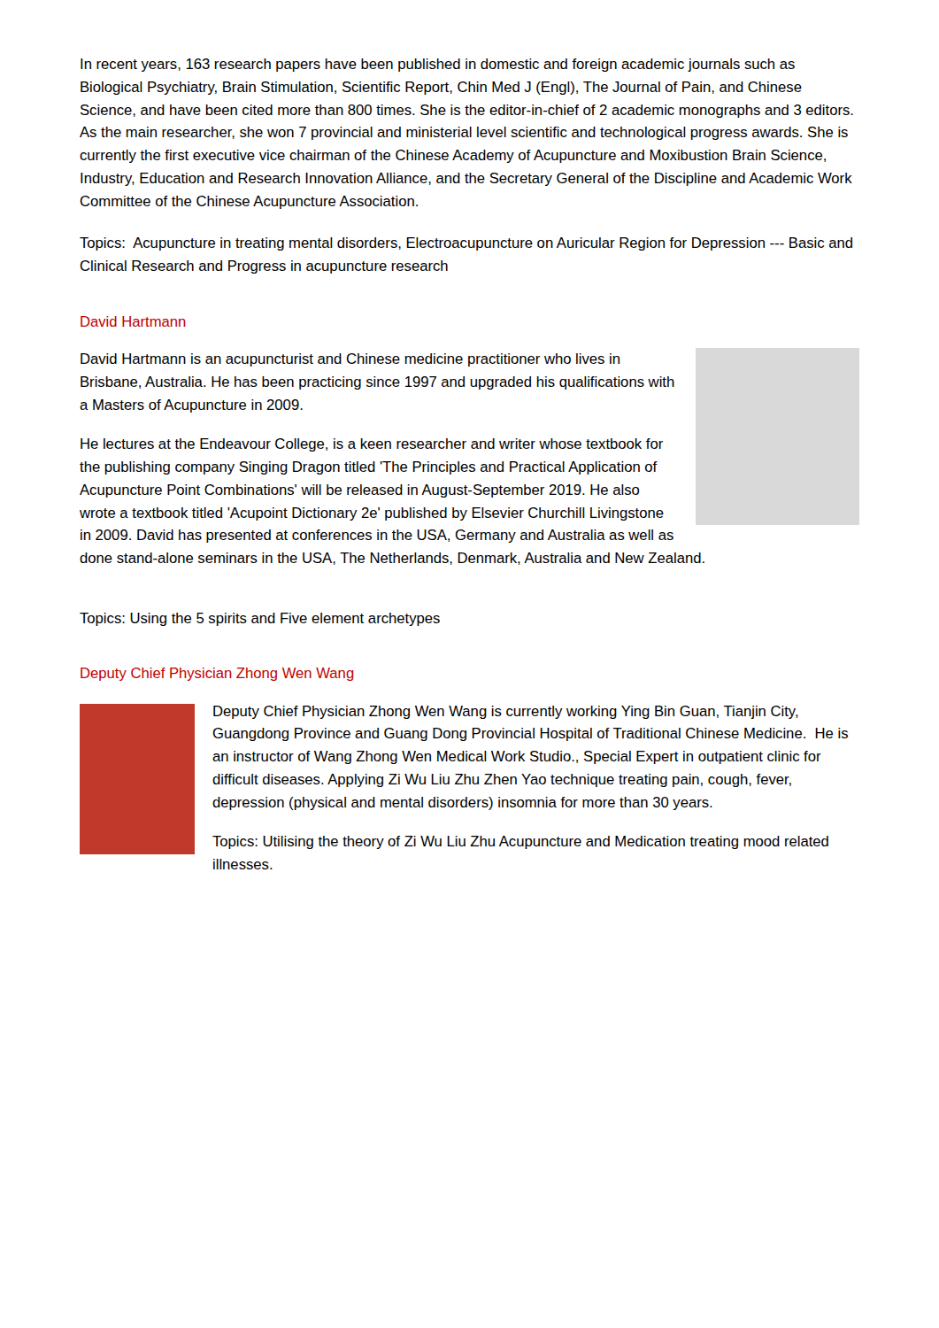In recent years, 163 research papers have been published in domestic and foreign academic journals such as Biological Psychiatry, Brain Stimulation, Scientific Report, Chin Med J (Engl), The Journal of Pain, and Chinese Science, and have been cited more than 800 times. She is the editor-in-chief of 2 academic monographs and 3 editors. As the main researcher, she won 7 provincial and ministerial level scientific and technological progress awards. She is currently the first executive vice chairman of the Chinese Academy of Acupuncture and Moxibustion Brain Science, Industry, Education and Research Innovation Alliance, and the Secretary General of the Discipline and Academic Work Committee of the Chinese Acupuncture Association.
Topics: Acupuncture in treating mental disorders, Electroacupuncture on Auricular Region for Depression --- Basic and Clinical Research and Progress in acupuncture research
David Hartmann
David Hartmann is an acupuncturist and Chinese medicine practitioner who lives in Brisbane, Australia. He has been practicing since 1997 and upgraded his qualifications with a Masters of Acupuncture in 2009.
He lectures at the Endeavour College, is a keen researcher and writer whose textbook for the publishing company Singing Dragon titled 'The Principles and Practical Application of Acupuncture Point Combinations' will be released in August-September 2019. He also wrote a textbook titled 'Acupoint Dictionary 2e' published by Elsevier Churchill Livingstone in 2009. David has presented at conferences in the USA, Germany and Australia as well as done stand-alone seminars in the USA, The Netherlands, Denmark, Australia and New Zealand.
Topics: Using the 5 spirits and Five element archetypes
Deputy Chief Physician Zhong Wen Wang
Deputy Chief Physician Zhong Wen Wang is currently working Ying Bin Guan, Tianjin City, Guangdong Province and Guang Dong Provincial Hospital of Traditional Chinese Medicine. He is an instructor of Wang Zhong Wen Medical Work Studio., Special Expert in outpatient clinic for difficult diseases. Applying Zi Wu Liu Zhu Zhen Yao technique treating pain, cough, fever, depression (physical and mental disorders) insomnia for more than 30 years.
Topics: Utilising the theory of Zi Wu Liu Zhu Acupuncture and Medication treating mood related illnesses.